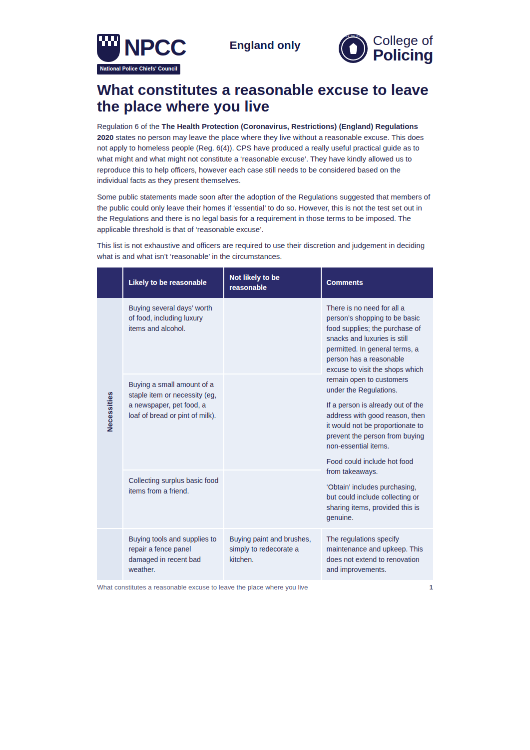NPCC
National Police Chiefs' Council
England only
COLLEGE OF POLICING
College of
Policing
What constitutes a reasonable excuse to leave the place where you live
Regulation 6 of the The Health Protection (Coronavirus, Restrictions) (England) Regulations 2020 states no person may leave the place where they live without a reasonable excuse. This does not apply to homeless people (Reg. 6(4)). CPS have produced a really useful practical guide as to what might and what might not constitute a ‘reasonable excuse’. They have kindly allowed us to reproduce this to help officers, however each case still needs to be considered based on the individual facts as they present themselves.
Some public statements made soon after the adoption of the Regulations suggested that members of the public could only leave their homes if ‘essential’ to do so. However, this is not the test set out in the Regulations and there is no legal basis for a requirement in those terms to be imposed. The applicable threshold is that of ‘reasonable excuse’.
This list is not exhaustive and officers are required to use their discretion and judgement in deciding what is and what isn’t ‘reasonable’ in the circumstances.
| | Likely to be reasonable | Not likely to be reasonable | Comments |
| --- | --- | --- | --- |
| Necessities | Buying several days’ worth of food, including luxury items and alcohol. | | There is no need for all a person’s shopping to be basic food supplies; the purchase of snacks and luxuries is still permitted. In general terms, a person has a reasonable excuse to visit the shops which remain open to customers under the Regulations. If a person is already out of the address with good reason, then it would not be proportionate to prevent the person from buying non-essential items. Food could include hot food from takeaways. ‘Obtain’ includes purchasing, but could include collecting or sharing items, provided this is genuine. |
| Buying a small amount of a staple item or necessity (eg, a newspaper, pet food, a loaf of bread or pint of milk). | |
| Collecting surplus basic food items from a friend. | |
| | Buying tools and supplies to repair a fence panel damaged in recent bad weather. | Buying paint and brushes, simply to redecorate a kitchen. | The regulations specify maintenance and upkeep. This does not extend to renovation and improvements. |
What constitutes a reasonable excuse to leave the place where you live
1